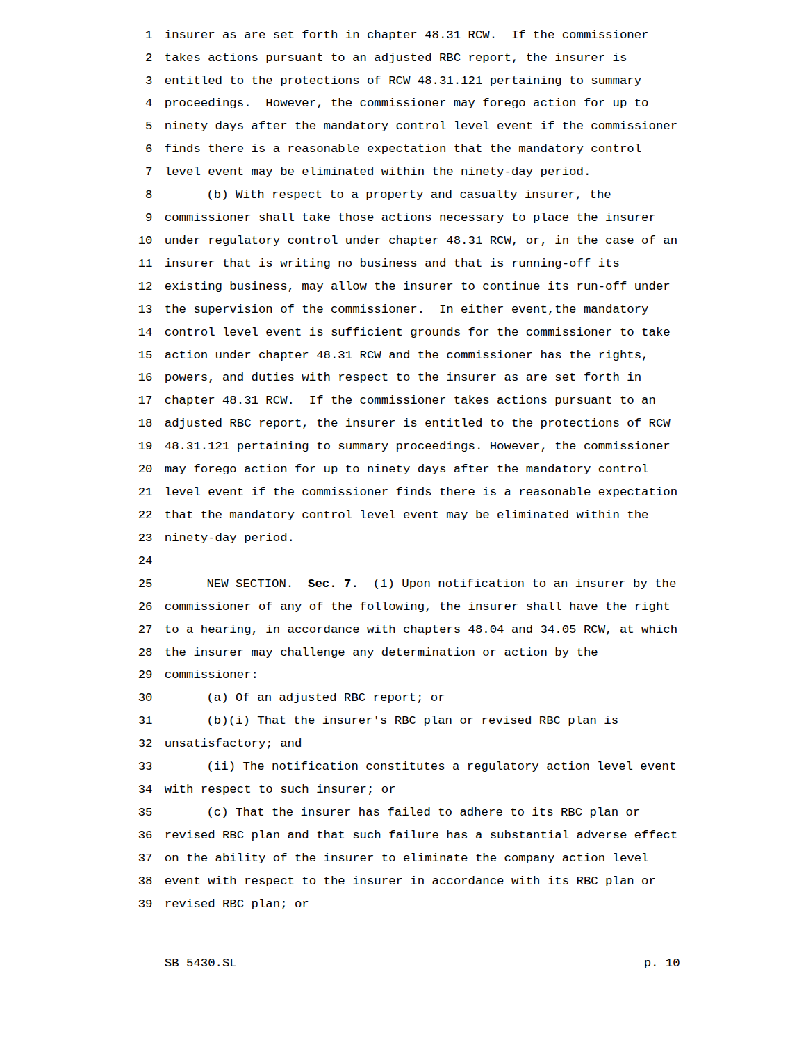insurer as are set forth in chapter 48.31 RCW. If the commissioner
takes actions pursuant to an adjusted RBC report, the insurer is
entitled to the protections of RCW 48.31.121 pertaining to summary
proceedings. However, the commissioner may forego action for up to
ninety days after the mandatory control level event if the commissioner
finds there is a reasonable expectation that the mandatory control
level event may be eliminated within the ninety-day period.
(b) With respect to a property and casualty insurer, the
commissioner shall take those actions necessary to place the insurer
under regulatory control under chapter 48.31 RCW, or, in the case of an
insurer that is writing no business and that is running-off its
existing business, may allow the insurer to continue its run-off under
the supervision of the commissioner. In either event,the mandatory
control level event is sufficient grounds for the commissioner to take
action under chapter 48.31 RCW and the commissioner has the rights,
powers, and duties with respect to the insurer as are set forth in
chapter 48.31 RCW. If the commissioner takes actions pursuant to an
adjusted RBC report, the insurer is entitled to the protections of RCW
48.31.121 pertaining to summary proceedings. However, the commissioner
may forego action for up to ninety days after the mandatory control
level event if the commissioner finds there is a reasonable expectation
that the mandatory control level event may be eliminated within the
ninety-day period.
NEW SECTION. Sec. 7. (1) Upon notification to an insurer by the
commissioner of any of the following, the insurer shall have the right
to a hearing, in accordance with chapters 48.04 and 34.05 RCW, at which
the insurer may challenge any determination or action by the
commissioner:
(a) Of an adjusted RBC report; or
(b)(i) That the insurer's RBC plan or revised RBC plan is
unsatisfactory; and
(ii) The notification constitutes a regulatory action level event
with respect to such insurer; or
(c) That the insurer has failed to adhere to its RBC plan or
revised RBC plan and that such failure has a substantial adverse effect
on the ability of the insurer to eliminate the company action level
event with respect to the insurer in accordance with its RBC plan or
revised RBC plan; or
SB 5430.SL p. 10